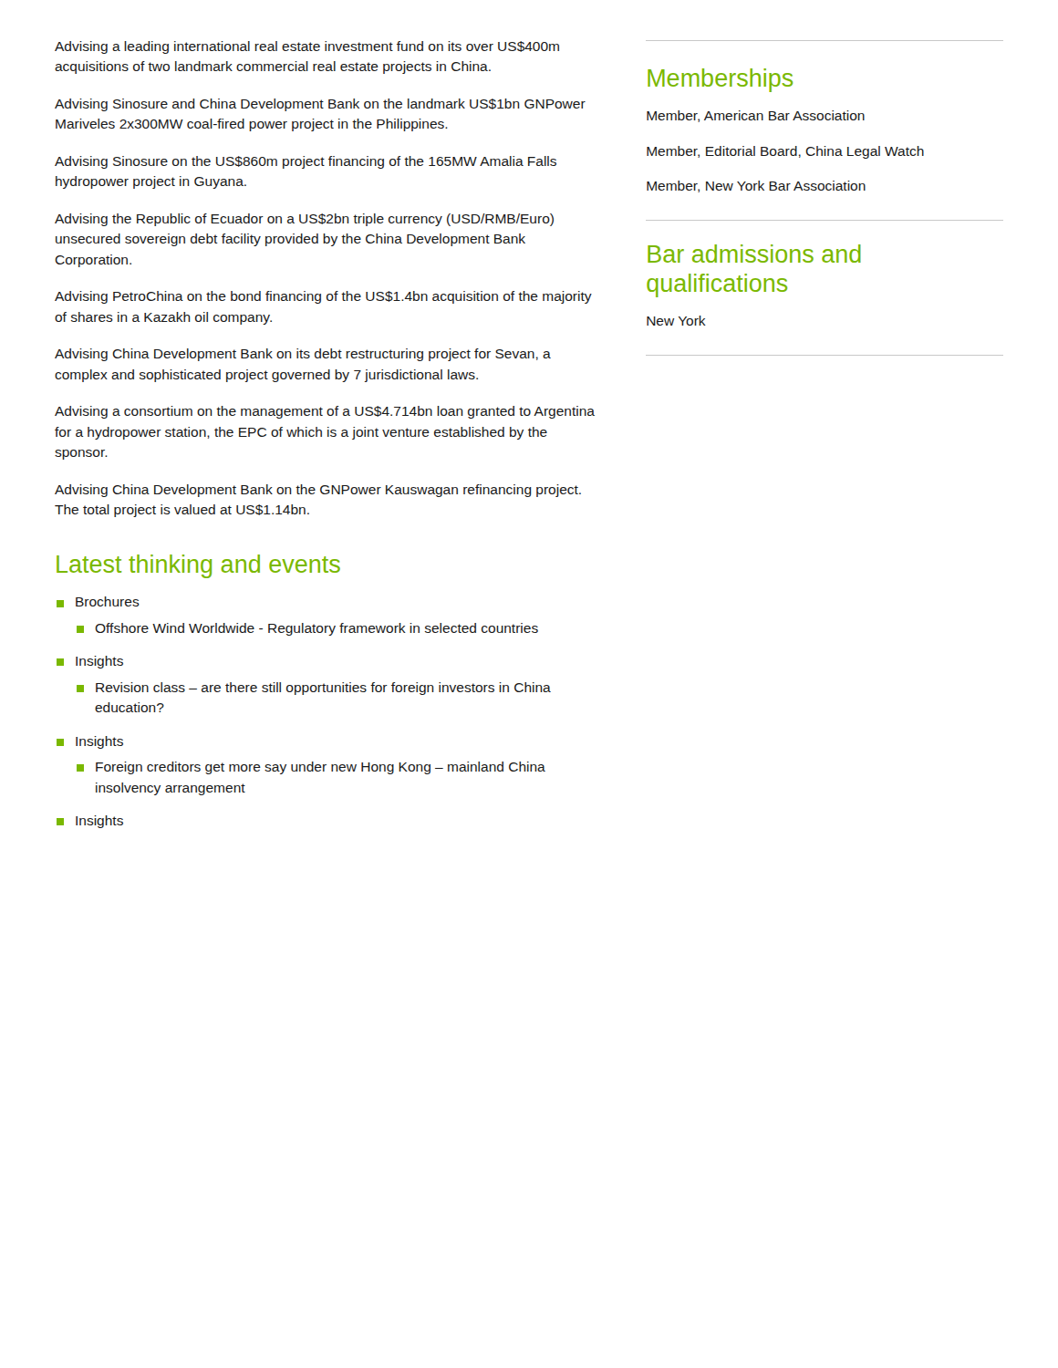Advising a leading international real estate investment fund on its over US$400m acquisitions of two landmark commercial real estate projects in China.
Advising Sinosure and China Development Bank on the landmark US$1bn GNPower Mariveles 2x300MW coal-fired power project in the Philippines.
Advising Sinosure on the US$860m project financing of the 165MW Amalia Falls hydropower project in Guyana.
Advising the Republic of Ecuador on a US$2bn triple currency (USD/RMB/Euro) unsecured sovereign debt facility provided by the China Development Bank Corporation.
Advising PetroChina on the bond financing of the US$1.4bn acquisition of the majority of shares in a Kazakh oil company.
Advising China Development Bank on its debt restructuring project for Sevan, a complex and sophisticated project governed by 7 jurisdictional laws.
Advising a consortium on the management of a US$4.714bn loan granted to Argentina for a hydropower station, the EPC of which is a joint venture established by the sponsor.
Advising China Development Bank on the GNPower Kauswagan refinancing project. The total project is valued at US$1.14bn.
Latest thinking and events
Brochures
Offshore Wind Worldwide - Regulatory framework in selected countries
Insights
Revision class – are there still opportunities for foreign investors in China education?
Insights
Foreign creditors get more say under new Hong Kong – mainland China insolvency arrangement
Insights
Memberships
Member, American Bar Association
Member, Editorial Board, China Legal Watch
Member, New York Bar Association
Bar admissions and qualifications
New York